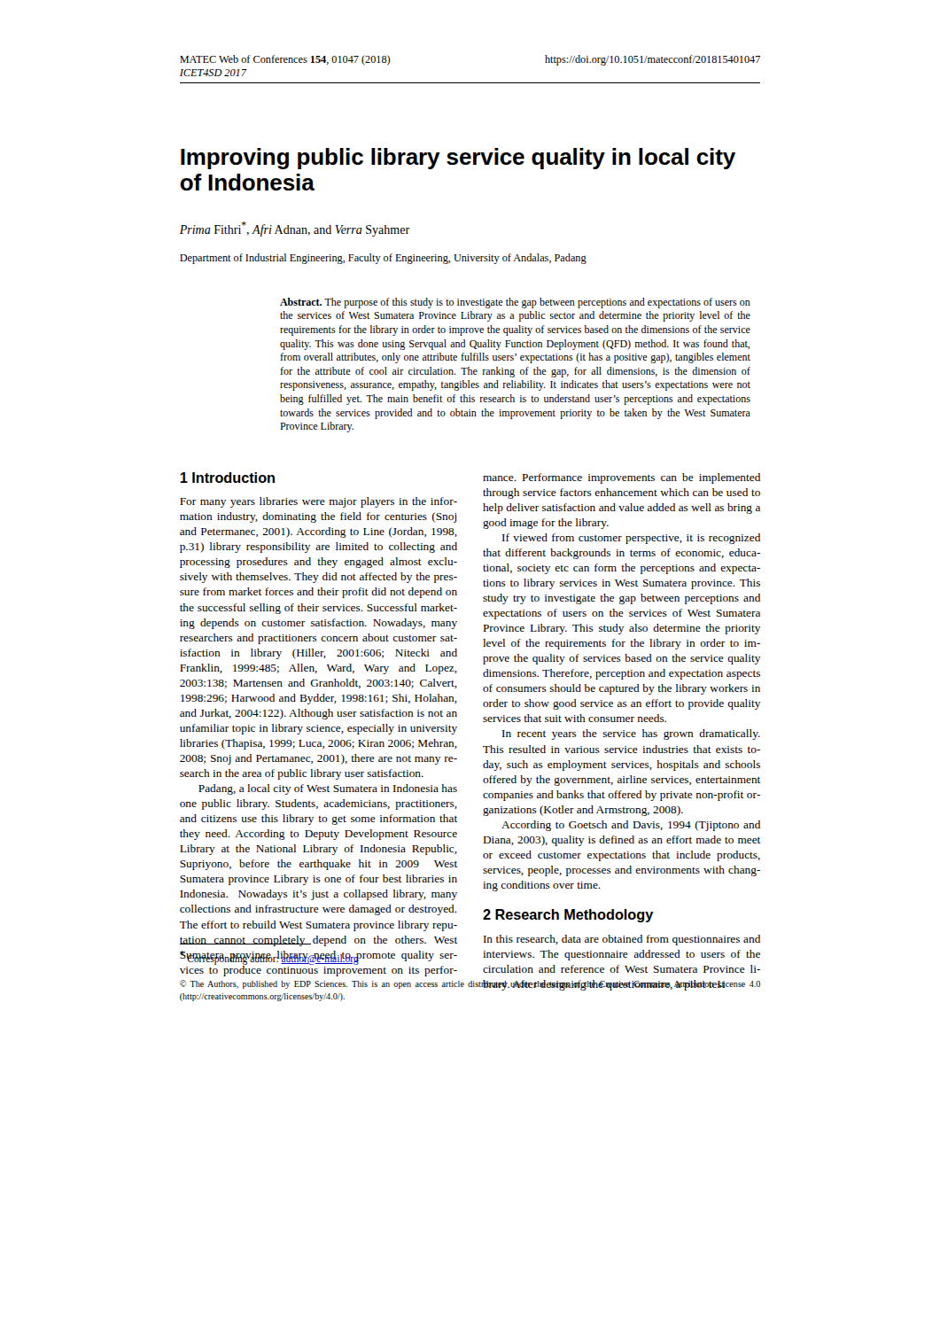MATEC Web of Conferences 154, 01047 (2018)
ICET4SD 2017
https://doi.org/10.1051/matecconf/201815401047
Improving public library service quality in local city of Indonesia
Prima Fithri*, Afri Adnan, and Verra Syahmer
Department of Industrial Engineering, Faculty of Engineering, University of Andalas, Padang
Abstract. The purpose of this study is to investigate the gap between perceptions and expectations of users on the services of West Sumatera Province Library as a public sector and determine the priority level of the requirements for the library in order to improve the quality of services based on the dimensions of the service quality. This was done using Servqual and Quality Function Deployment (QFD) method. It was found that, from overall attributes, only one attribute fulfills users’ expectations (it has a positive gap), tangibles element for the attribute of cool air circulation. The ranking of the gap, for all dimensions, is the dimension of responsiveness, assurance, empathy, tangibles and reliability. It indicates that users’s expectations were not being fulfilled yet. The main benefit of this research is to understand user’s perceptions and expectations towards the services provided and to obtain the improvement priority to be taken by the West Sumatera Province Library.
1 Introduction
For many years libraries were major players in the information industry, dominating the field for centuries (Snoj and Petermanec, 2001). According to Line (Jordan, 1998, p.31) library responsibility are limited to collecting and processing prosedures and they engaged almost exclusively with themselves. They did not affected by the pressure from market forces and their profit did not depend on the successful selling of their services. Successful marketing depends on customer satisfaction. Nowadays, many researchers and practitioners concern about customer satisfaction in library (Hiller, 2001:606; Nitecki and Franklin, 1999:485; Allen, Ward, Wary and Lopez, 2003:138; Martensen and Granholdt, 2003:140; Calvert, 1998:296; Harwood and Bydder, 1998:161; Shi, Holahan, and Jurkat, 2004:122). Although user satisfaction is not an unfamiliar topic in library science, especially in university libraries (Thapisa, 1999; Luca, 2006; Kiran 2006; Mehran, 2008; Snoj and Pertamanec, 2001), there are not many research in the area of public library user satisfaction.
Padang, a local city of West Sumatera in Indonesia has one public library. Students, academicians, practitioners, and citizens use this library to get some information that they need. According to Deputy Development Resource Library at the National Library of Indonesia Republic, Supriyono, before the earthquake hit in 2009 West Sumatera province Library is one of four best libraries in Indonesia. Nowadays it’s just a collapsed library, many collections and infrastructure were damaged or destroyed. The effort to rebuild West Sumatera province library reputation cannot completely depend on the others. West Sumatera province library need to promote quality services to produce continuous improvement on its performance. Performance improvements can be implemented through service factors enhancement which can be used to help deliver satisfaction and value added as well as bring a good image for the library.
If viewed from customer perspective, it is recognized that different backgrounds in terms of economic, educational, society etc can form the perceptions and expectations to library services in West Sumatera province. This study try to investigate the gap between perceptions and expectations of users on the services of West Sumatera Province Library. This study also determine the priority level of the requirements for the library in order to improve the quality of services based on the service quality dimensions. Therefore, perception and expectation aspects of consumers should be captured by the library workers in order to show good service as an effort to provide quality services that suit with consumer needs.
In recent years the service has grown dramatically. This resulted in various service industries that exists today, such as employment services, hospitals and schools offered by the government, airline services, entertainment companies and banks that offered by private non-profit organizations (Kotler and Armstrong, 2008).
According to Goetsch and Davis, 1994 (Tjiptono and Diana, 2003), quality is defined as an effort made to meet or exceed customer expectations that include products, services, people, processes and environments with changing conditions over time.
2 Research Methodology
In this research, data are obtained from questionnaires and interviews. The questionnaire addressed to users of the circulation and reference of West Sumatera Province library. After designing the questionnaire, a pilot test
* Corresponding author: author@e-mail.org
© The Authors, published by EDP Sciences. This is an open access article distributed under the terms of the Creative Commons Attribution License 4.0 (http://creativecommons.org/licenses/by/4.0/).